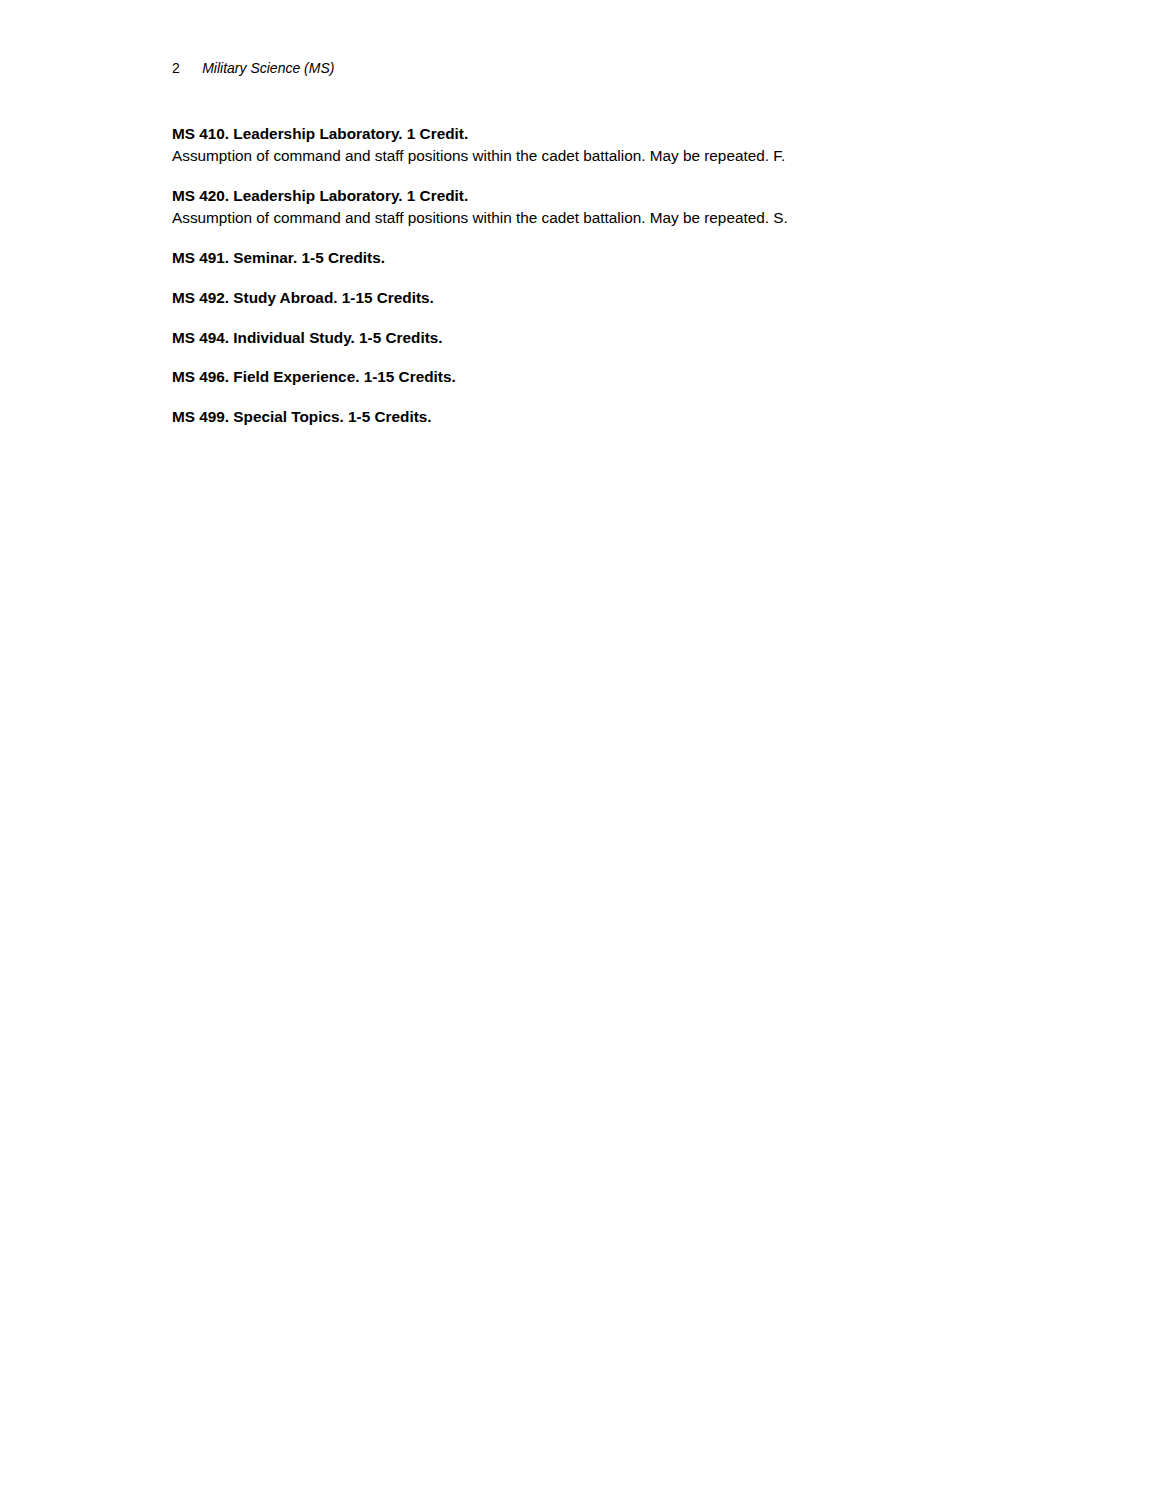2 Military Science (MS)
MS 410. Leadership Laboratory. 1 Credit.
Assumption of command and staff positions within the cadet battalion. May be repeated. F.
MS 420. Leadership Laboratory. 1 Credit.
Assumption of command and staff positions within the cadet battalion. May be repeated. S.
MS 491. Seminar. 1-5 Credits.
MS 492. Study Abroad. 1-15 Credits.
MS 494. Individual Study. 1-5 Credits.
MS 496. Field Experience. 1-15 Credits.
MS 499. Special Topics. 1-5 Credits.